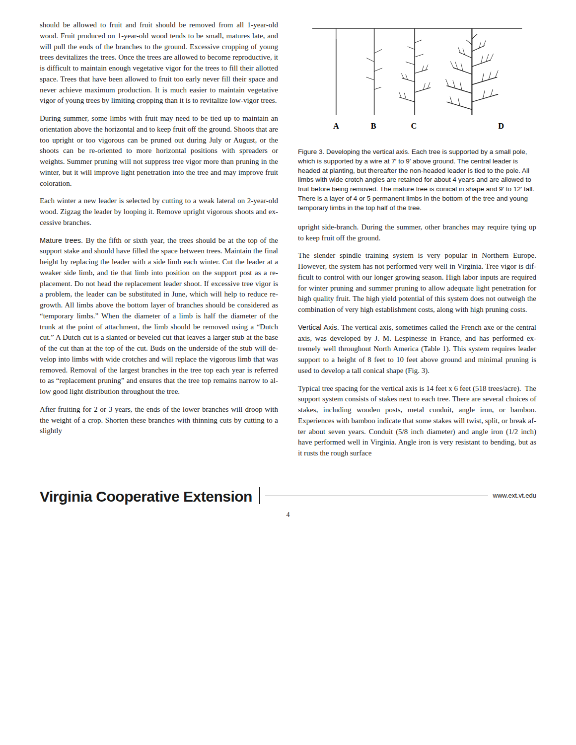should be allowed to fruit and fruit should be removed from all 1-year-old wood. Fruit produced on 1-year-old wood tends to be small, matures late, and will pull the ends of the branches to the ground. Excessive cropping of young trees devitalizes the trees. Once the trees are allowed to become reproductive, it is difficult to maintain enough vegetative vigor for the trees to fill their allotted space. Trees that have been allowed to fruit too early never fill their space and never achieve maximum production. It is much easier to maintain vegetative vigor of young trees by limiting cropping than it is to revitalize low-vigor trees.
During summer, some limbs with fruit may need to be tied up to maintain an orientation above the horizontal and to keep fruit off the ground. Shoots that are too upright or too vigorous can be pruned out during July or August, or the shoots can be re-oriented to more horizontal positions with spreaders or weights. Summer pruning will not suppress tree vigor more than pruning in the winter, but it will improve light penetration into the tree and may improve fruit coloration.
Each winter a new leader is selected by cutting to a weak lateral on 2-year-old wood. Zigzag the leader by looping it. Remove upright vigorous shoots and excessive branches.
Mature trees. By the fifth or sixth year, the trees should be at the top of the support stake and should have filled the space between trees. Maintain the final height by replacing the leader with a side limb each winter. Cut the leader at a weaker side limb, and tie that limb into position on the support post as a replacement. Do not head the replacement leader shoot. If excessive tree vigor is a problem, the leader can be substituted in June, which will help to reduce regrowth. All limbs above the bottom layer of branches should be considered as “temporary limbs.” When the diameter of a limb is half the diameter of the trunk at the point of attachment, the limb should be removed using a “Dutch cut.” A Dutch cut is a slanted or beveled cut that leaves a larger stub at the base of the cut than at the top of the cut. Buds on the underside of the stub will develop into limbs with wide crotches and will replace the vigorous limb that was removed. Removal of the largest branches in the tree top each year is referred to as “replacement pruning” and ensures that the tree top remains narrow to allow good light distribution throughout the tree.
After fruiting for 2 or 3 years, the ends of the lower branches will droop with the weight of a crop. Shorten these branches with thinning cuts by cutting to a slightly
A B C D
Figure 3. Developing the vertical axis. Each tree is supported by a small pole, which is supported by a wire at 7′ to 9′ above ground. The central leader is headed at planting, but thereafter the non-headed leader is tied to the pole. All limbs with wide crotch angles are retained for about 4 years and are allowed to fruit before being removed. The mature tree is conical in shape and 9′ to 12′ tall. There is a layer of 4 or 5 permanent limbs in the bottom of the tree and young temporary limbs in the top half of the tree.
upright side-branch. During the summer, other branches may require tying up to keep fruit off the ground.
The slender spindle training system is very popular in Northern Europe. However, the system has not performed very well in Virginia. Tree vigor is difficult to control with our longer growing season. High labor inputs are required for winter pruning and summer pruning to allow adequate light penetration for high quality fruit. The high yield potential of this system does not outweigh the combination of very high establishment costs, along with high pruning costs.
Vertical Axis. The vertical axis, sometimes called the French axe or the central axis, was developed by J. M. Lespinesse in France, and has performed extremely well throughout North America (Table 1). This system requires leader support to a height of 8 feet to 10 feet above ground and minimal pruning is used to develop a tall conical shape (Fig. 3).
Typical tree spacing for the vertical axis is 14 feet x 6 feet (518 trees/acre). The support system consists of stakes next to each tree. There are several choices of stakes, including wooden posts, metal conduit, angle iron, or bamboo. Experiences with bamboo indicate that some stakes will twist, split, or break after about seven years. Conduit (5/8 inch diameter) and angle iron (1/2 inch) have performed well in Virginia. Angle iron is very resistant to bending, but as it rusts the rough surface
Virginia Cooperative Extension
www.ext.vt.edu
4